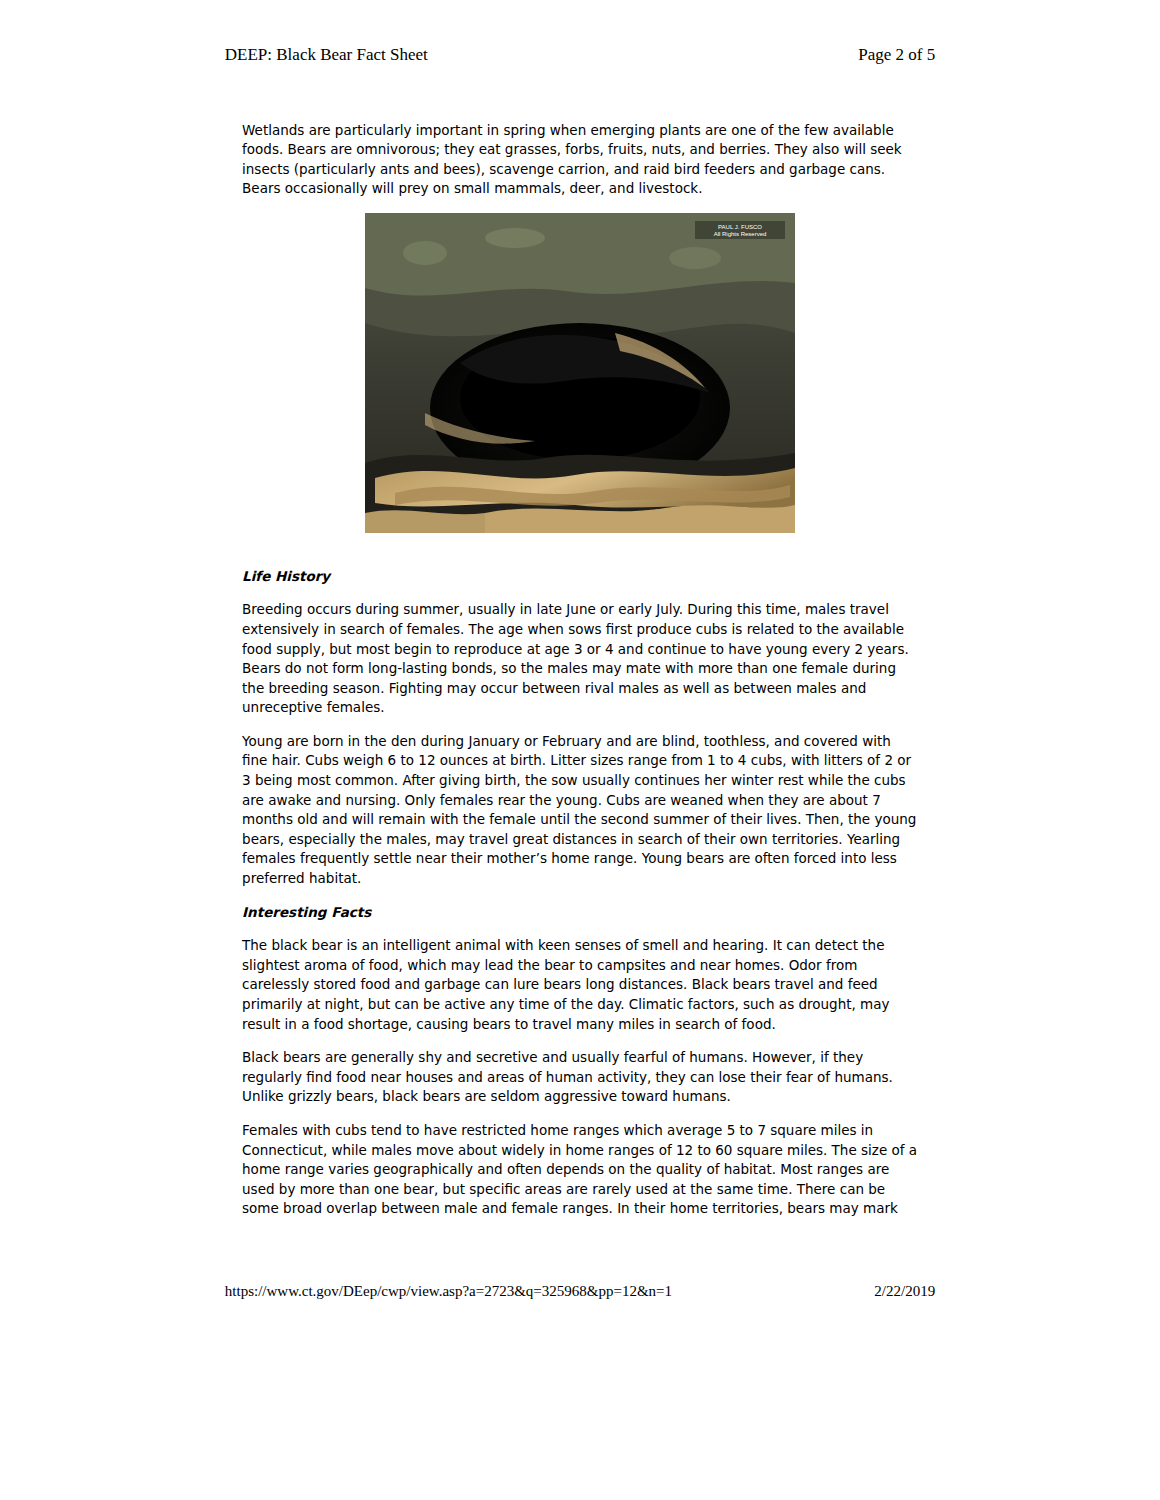DEEP: Black Bear Fact Sheet
Page 2 of 5
Wetlands are particularly important in spring when emerging plants are one of the few available foods. Bears are omnivorous; they eat grasses, forbs, fruits, nuts, and berries. They also will seek insects (particularly ants and bees), scavenge carrion, and raid bird feeders and garbage cans. Bears occasionally will prey on small mammals, deer, and livestock.
Life History
Breeding occurs during summer, usually in late June or early July. During this time, males travel extensively in search of females. The age when sows first produce cubs is related to the available food supply, but most begin to reproduce at age 3 or 4 and continue to have young every 2 years. Bears do not form long-lasting bonds, so the males may mate with more than one female during the breeding season. Fighting may occur between rival males as well as between males and unreceptive females.
Young are born in the den during January or February and are blind, toothless, and covered with fine hair. Cubs weigh 6 to 12 ounces at birth. Litter sizes range from 1 to 4 cubs, with litters of 2 or 3 being most common. After giving birth, the sow usually continues her winter rest while the cubs are awake and nursing. Only females rear the young. Cubs are weaned when they are about 7 months old and will remain with the female until the second summer of their lives. Then, the young bears, especially the males, may travel great distances in search of their own territories. Yearling females frequently settle near their mother’s home range. Young bears are often forced into less preferred habitat.
Interesting Facts
The black bear is an intelligent animal with keen senses of smell and hearing. It can detect the slightest aroma of food, which may lead the bear to campsites and near homes. Odor from carelessly stored food and garbage can lure bears long distances. Black bears travel and feed primarily at night, but can be active any time of the day. Climatic factors, such as drought, may result in a food shortage, causing bears to travel many miles in search of food.
Black bears are generally shy and secretive and usually fearful of humans. However, if they regularly find food near houses and areas of human activity, they can lose their fear of humans. Unlike grizzly bears, black bears are seldom aggressive toward humans.
Females with cubs tend to have restricted home ranges which average 5 to 7 square miles in Connecticut, while males move about widely in home ranges of 12 to 60 square miles. The size of a home range varies geographically and often depends on the quality of habitat. Most ranges are used by more than one bear, but specific areas are rarely used at the same time. There can be some broad overlap between male and female ranges. In their home territories, bears may mark
https://www.ct.gov/DEep/cwp/view.asp?a=2723&q=325968&pp=12&n=1
2/22/2019